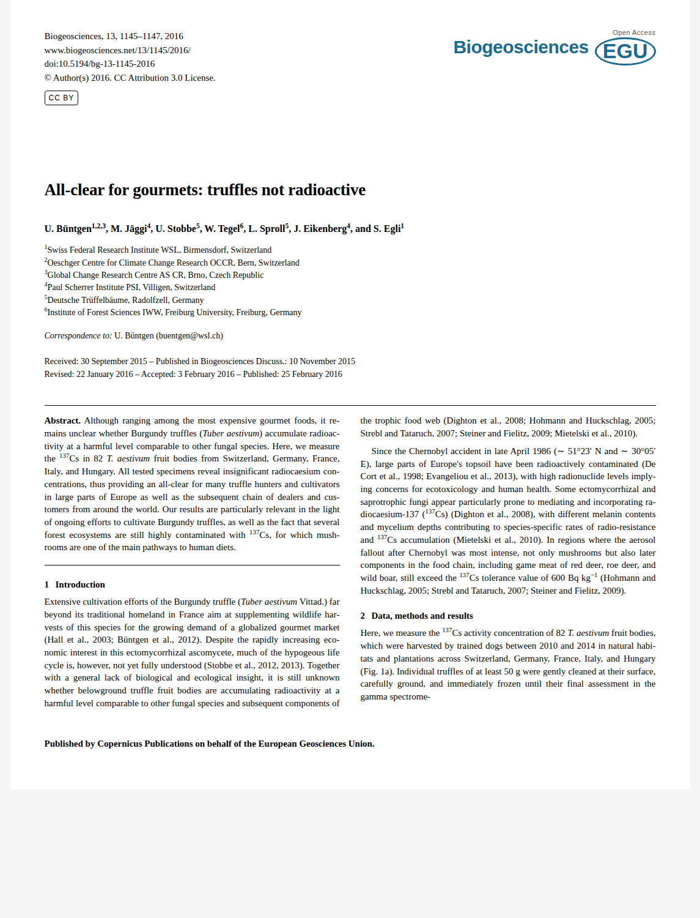Biogeosciences, 13, 1145–1147, 2016 www.biogeosciences.net/13/1145/2016/ doi:10.5194/bg-13-1145-2016 © Author(s) 2016. CC Attribution 3.0 License. CC BY
Open Access Biogeosciences EGU
All-clear for gourmets: truffles not radioactive
U. Büntgen1,2,3, M. Jäggi4, U. Stobbe5, W. Tegel6, L. Sproll5, J. Eikenberg4, and S. Egli1
1Swiss Federal Research Institute WSL, Birmensdorf, Switzerland
2Oeschger Centre for Climate Change Research OCCR, Bern, Switzerland
3Global Change Research Centre AS CR, Brno, Czech Republic
4Paul Scherrer Institute PSI, Villigen, Switzerland
5Deutsche Trüffelbäume, Radolfzell, Germany
6Institute of Forest Sciences IWW, Freiburg University, Freiburg, Germany
Correspondence to: U. Büntgen (buentgen@wsl.ch)
Received: 30 September 2015 – Published in Biogeosciences Discuss.: 10 November 2015
Revised: 22 January 2016 – Accepted: 3 February 2016 – Published: 25 February 2016
Abstract. Although ranging among the most expensive gourmet foods, it remains unclear whether Burgundy truffles (Tuber aestivum) accumulate radioactivity at a harmful level comparable to other fungal species. Here, we measure the 137Cs in 82 T. aestivum fruit bodies from Switzerland, Germany, France, Italy, and Hungary. All tested specimens reveal insignificant radiocaesium concentrations, thus providing an all-clear for many truffle hunters and cultivators in large parts of Europe as well as the subsequent chain of dealers and customers from around the world. Our results are particularly relevant in the light of ongoing efforts to cultivate Burgundy truffles, as well as the fact that several forest ecosystems are still highly contaminated with 137Cs, for which mushrooms are one of the main pathways to human diets.
1 Introduction
Extensive cultivation efforts of the Burgundy truffle (Tuber aestivum Vittad.) far beyond its traditional homeland in France aim at supplementing wildlife harvests of this species for the growing demand of a globalized gourmet market (Hall et al., 2003; Büntgen et al., 2012). Despite the rapidly increasing economic interest in this ectomycorrhizal ascomycete, much of the hypogeous life cycle is, however, not yet fully understood (Stobbe et al., 2012, 2013). Together with a general lack of biological and ecological insight, it is still unknown whether belowground truffle fruit bodies are accumulating radioactivity at a harmful level comparable to other fungal species and subsequent components of the trophic food web (Dighton et al., 2008; Hohmann and Huckschlag, 2005; Strebl and Tataruch, 2007; Steiner and Fielitz, 2009; Mietelski et al., 2010).
Since the Chernobyl accident in late April 1986 (∼ 51°23′ N and ∼ 30°05′ E), large parts of Europe's topsoil have been radioactively contaminated (De Cort et al., 1998; Evangeliou et al., 2013), with high radionuclide levels implying concerns for ecotoxicology and human health. Some ectomycorrhizal and saprotrophic fungi appear particularly prone to mediating and incorporating radiocaesium-137 (137Cs) (Dighton et al., 2008), with different melanin contents and mycelium depths contributing to species-specific rates of radio-resistance and 137Cs accumulation (Mietelski et al., 2010). In regions where the aerosol fallout after Chernobyl was most intense, not only mushrooms but also later components in the food chain, including game meat of red deer, roe deer, and wild boar, still exceed the 137Cs tolerance value of 600 Bq kg−1 (Hohmann and Huckschlag, 2005; Strebl and Tataruch, 2007; Steiner and Fielitz, 2009).
2 Data, methods and results
Here, we measure the 137Cs activity concentration of 82 T. aestivum fruit bodies, which were harvested by trained dogs between 2010 and 2014 in natural habitats and plantations across Switzerland, Germany, France, Italy, and Hungary (Fig. 1a). Individual truffles of at least 50 g were gently cleaned at their surface, carefully ground, and immediately frozen until their final assessment in the gamma spectrome-
Published by Copernicus Publications on behalf of the European Geosciences Union.